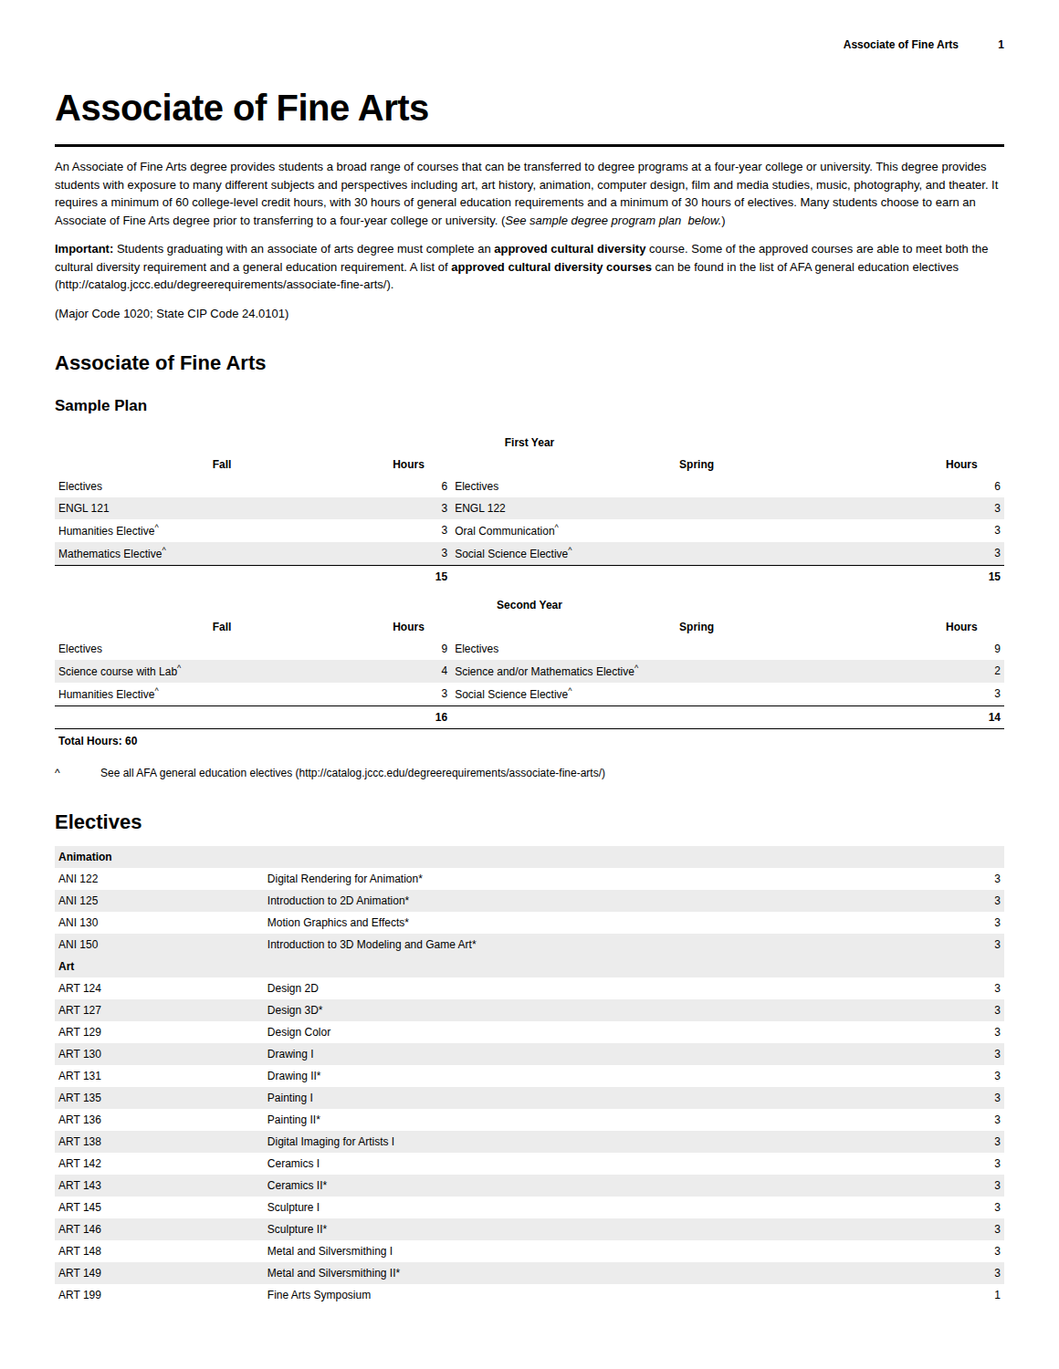Associate of Fine Arts 1
Associate of Fine Arts
An Associate of Fine Arts degree provides students a broad range of courses that can be transferred to degree programs at a four-year college or university. This degree provides students with exposure to many different subjects and perspectives including art, art history, animation, computer design, film and media studies, music, photography, and theater. It requires a minimum of 60 college-level credit hours, with 30 hours of general education requirements and a minimum of 30 hours of electives. Many students choose to earn an Associate of Fine Arts degree prior to transferring to a four-year college or university. (See sample degree program plan below.)
Important: Students graduating with an associate of arts degree must complete an approved cultural diversity course. Some of the approved courses are able to meet both the cultural diversity requirement and a general education requirement. A list of approved cultural diversity courses can be found in the list of AFA general education electives (http://catalog.jccc.edu/degreerequirements/associate-fine-arts/).
(Major Code 1020; State CIP Code 24.0101)
Associate of Fine Arts
Sample Plan
| First Year |
| --- |
| Fall | Hours | Spring | Hours |
| Electives | 6 | Electives | 6 |
| ENGL 121 | 3 | ENGL 122 | 3 |
| Humanities Elective ^ | 3 | Oral Communication ^ | 3 |
| Mathematics Elective ^ | 3 | Social Science Elective ^ | 3 |
| | 15 | | 15 |
| Second Year |
| Fall | Hours | Spring | Hours |
| Electives | 9 | Electives | 9 |
| Science course with Lab ^ | 4 | Science and/or Mathematics Elective ^ | 2 |
| Humanities Elective ^ | 3 | Social Science Elective ^ | 3 |
| | 16 | | 14 |
| Total Hours: 60 |
^See all AFA general education electives (http://catalog.jccc.edu/degreerequirements/associate-fine-arts/)
Electives
| Animation |
| ANI 122 | Digital Rendering for Animation* | 3 |
| ANI 125 | Introduction to 2D Animation* | 3 |
| ANI 130 | Motion Graphics and Effects* | 3 |
| ANI 150 | Introduction to 3D Modeling and Game Art* | 3 |
| Art |
| ART 124 | Design 2D | 3 |
| ART 127 | Design 3D* | 3 |
| ART 129 | Design Color | 3 |
| ART 130 | Drawing I | 3 |
| ART 131 | Drawing II* | 3 |
| ART 135 | Painting I | 3 |
| ART 136 | Painting II* | 3 |
| ART 138 | Digital Imaging for Artists I | 3 |
| ART 142 | Ceramics I | 3 |
| ART 143 | Ceramics II* | 3 |
| ART 145 | Sculpture I | 3 |
| ART 146 | Sculpture II* | 3 |
| ART 148 | Metal and Silversmithing I | 3 |
| ART 149 | Metal and Silversmithing II* | 3 |
| ART 199 | Fine Arts Symposium | 1 |